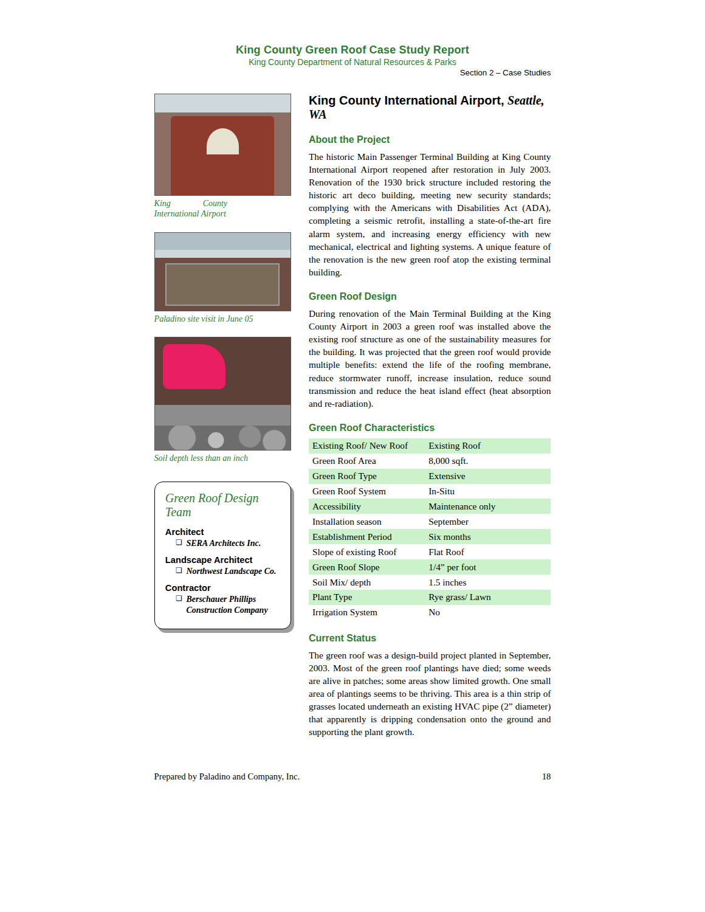King County Green Roof Case Study Report
King County Department of Natural Resources & Parks
Section 2 – Case Studies
King County International Airport
Paladino site visit in June 05
Soil depth less than an inch
Green Roof Design Team
Architect
SERA Architects Inc.
Landscape Architect
Northwest Landscape Co.
Contractor
Berschauer Phillips Construction Company
King County International Airport, Seattle, WA
About the Project
The historic Main Passenger Terminal Building at King County International Airport reopened after restoration in July 2003. Renovation of the 1930 brick structure included restoring the historic art deco building, meeting new security standards; complying with the Americans with Disabilities Act (ADA), completing a seismic retrofit, installing a state-of-the-art fire alarm system, and increasing energy efficiency with new mechanical, electrical and lighting systems. A unique feature of the renovation is the new green roof atop the existing terminal building.
Green Roof Design
During renovation of the Main Terminal Building at the King County Airport in 2003 a green roof was installed above the existing roof structure as one of the sustainability measures for the building. It was projected that the green roof would provide multiple benefits: extend the life of the roofing membrane, reduce stormwater runoff, increase insulation, reduce sound transmission and reduce the heat island effect (heat absorption and re-radiation).
Green Roof Characteristics
| Existing Roof/ New Roof | Existing Roof |
| Green Roof Area | 8,000 sqft. |
| Green Roof Type | Extensive |
| Green Roof System | In-Situ |
| Accessibility | Maintenance only |
| Installation season | September |
| Establishment Period | Six months |
| Slope of existing Roof | Flat Roof |
| Green Roof Slope | 1/4” per foot |
| Soil Mix/ depth | 1.5 inches |
| Plant Type | Rye grass/ Lawn |
| Irrigation System | No |
Current Status
The green roof was a design-build project planted in September, 2003. Most of the green roof plantings have died; some weeds are alive in patches; some areas show limited growth. One small area of plantings seems to be thriving. This area is a thin strip of grasses located underneath an existing HVAC pipe (2” diameter) that apparently is dripping condensation onto the ground and supporting the plant growth.
Prepared by Paladino and Company, Inc.
18